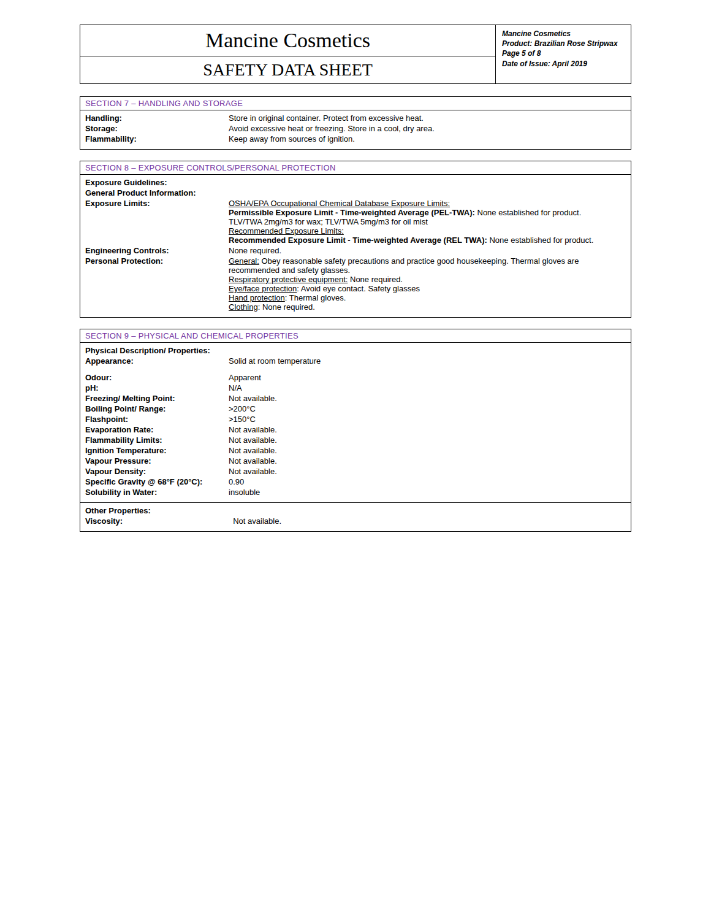| Mancine Cosmetics | Mancine Cosmetics Product: Brazilian Rose Stripwax Page 5 of 8 Date of Issue: April 2019 |
| SAFETY DATA SHEET |
| SECTION 7 – HANDLING AND STORAGE |
| / Handling: / Store in original container. Protect from excessive heat. / / Storage: / Avoid excessive heat or freezing. Store in a cool, dry area. / / Flammability: / Keep away from sources of ignition. / |
| SECTION 8 – EXPOSURE CONTROLS/PERSONAL PROTECTION |
| / Exposure Guidelines: / / / General Product Information: / / / Exposure Limits: / OSHA/EPA Occupational Chemical Database Exposure Limits: Permissible Exposure Limit - Time-weighted Average (PEL-TWA): None established for product. TLV/TWA 2mg/m3 for wax; TLV/TWA 5mg/m3 for oil mist Recommended Exposure Limits: Recommended Exposure Limit - Time-weighted Average (REL TWA): None established for product. / / Engineering Controls: / None required. / / Personal Protection: / General: Obey reasonable safety precautions and practice good housekeeping. Thermal gloves are recommended and safety glasses. Respiratory protective equipment: None required. Eye/face protection : Avoid eye contact. Safety glasses Hand protection : Thermal gloves. Clothing : None required. / |
| SECTION 9 – PHYSICAL AND CHEMICAL PROPERTIES |
| / Physical Description/ Properties: / / / Appearance: / Solid at room temperature / / Odour: / Apparent / / pH: / N/A / / Freezing/ Melting Point: / Not available. / / Boiling Point/ Range: / >200°C / / Flashpoint: / >150°C / / Evaporation Rate: / Not available. / / Flammability Limits: / Not available. / / Ignition Temperature: / Not available. / / Vapour Pressure: / Not available. / / Vapour Density: / Not available. / / Specific Gravity @ 68°F (20°C): / 0.90 / / Solubility in Water: / insoluble / |
| / Other Properties: / / / Viscosity: / Not available. / |